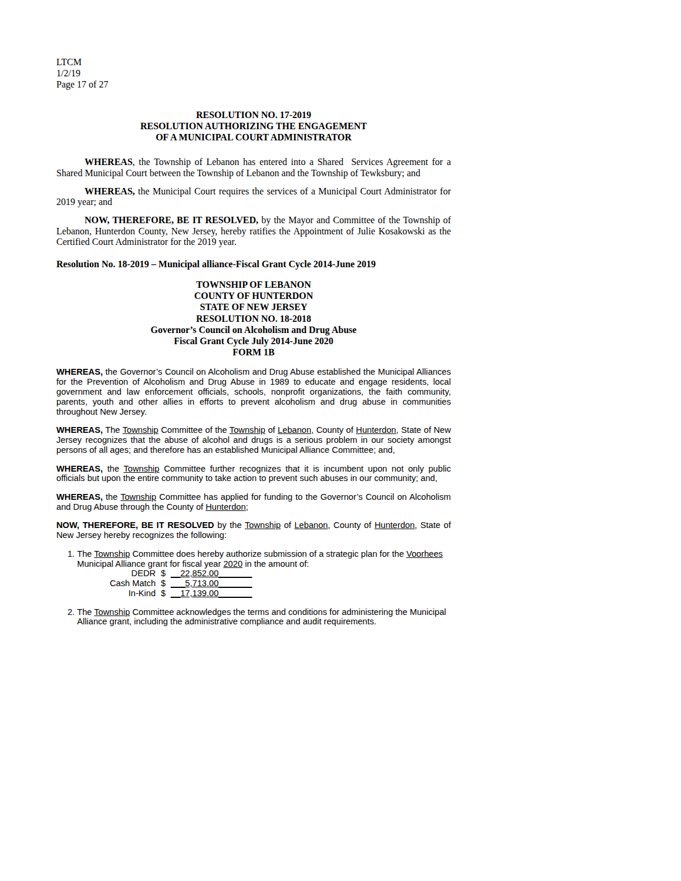LTCM
1/2/19
Page 17 of 27
RESOLUTION NO. 17-2019
RESOLUTION AUTHORIZING THE ENGAGEMENT
OF A MUNICIPAL COURT ADMINISTRATOR
WHEREAS, the Township of Lebanon has entered into a Shared Services Agreement for a Shared Municipal Court between the Township of Lebanon and the Township of Tewksbury; and
WHEREAS, the Municipal Court requires the services of a Municipal Court Administrator for 2019 year; and
NOW, THEREFORE, BE IT RESOLVED, by the Mayor and Committee of the Township of Lebanon, Hunterdon County, New Jersey, hereby ratifies the Appointment of Julie Kosakowski as the Certified Court Administrator for the 2019 year.
Resolution No. 18-2019 – Municipal alliance-Fiscal Grant Cycle 2014-June 2019
TOWNSHIP OF LEBANON
COUNTY OF HUNTERDON
STATE OF NEW JERSEY
RESOLUTION NO. 18-2018
Governor’s Council on Alcoholism and Drug Abuse
Fiscal Grant Cycle July 2014-June 2020
FORM 1B
WHEREAS, the Governor’s Council on Alcoholism and Drug Abuse established the Municipal Alliances for the Prevention of Alcoholism and Drug Abuse in 1989 to educate and engage residents, local government and law enforcement officials, schools, nonprofit organizations, the faith community, parents, youth and other allies in efforts to prevent alcoholism and drug abuse in communities throughout New Jersey.
WHEREAS, The Township Committee of the Township of Lebanon, County of Hunterdon, State of New Jersey recognizes that the abuse of alcohol and drugs is a serious problem in our society amongst persons of all ages; and therefore has an established Municipal Alliance Committee; and,
WHEREAS, the Township Committee further recognizes that it is incumbent upon not only public officials but upon the entire community to take action to prevent such abuses in our community; and,
WHEREAS, the Township Committee has applied for funding to the Governor’s Council on Alcoholism and Drug Abuse through the County of Hunterdon;
NOW, THEREFORE, BE IT RESOLVED by the Township of Lebanon, County of Hunterdon, State of New Jersey hereby recognizes the following:
The Township Committee does hereby authorize submission of a strategic plan for the Voorhees Municipal Alliance grant for fiscal year 2020 in the amount of:
| DEDR | $ | __22,852.00_______ |
| Cash Match | $ | ___5,713.00_______ |
| In-Kind | $ | __17,139.00_______ |
The Township Committee acknowledges the terms and conditions for administering the Municipal Alliance grant, including the administrative compliance and audit requirements.